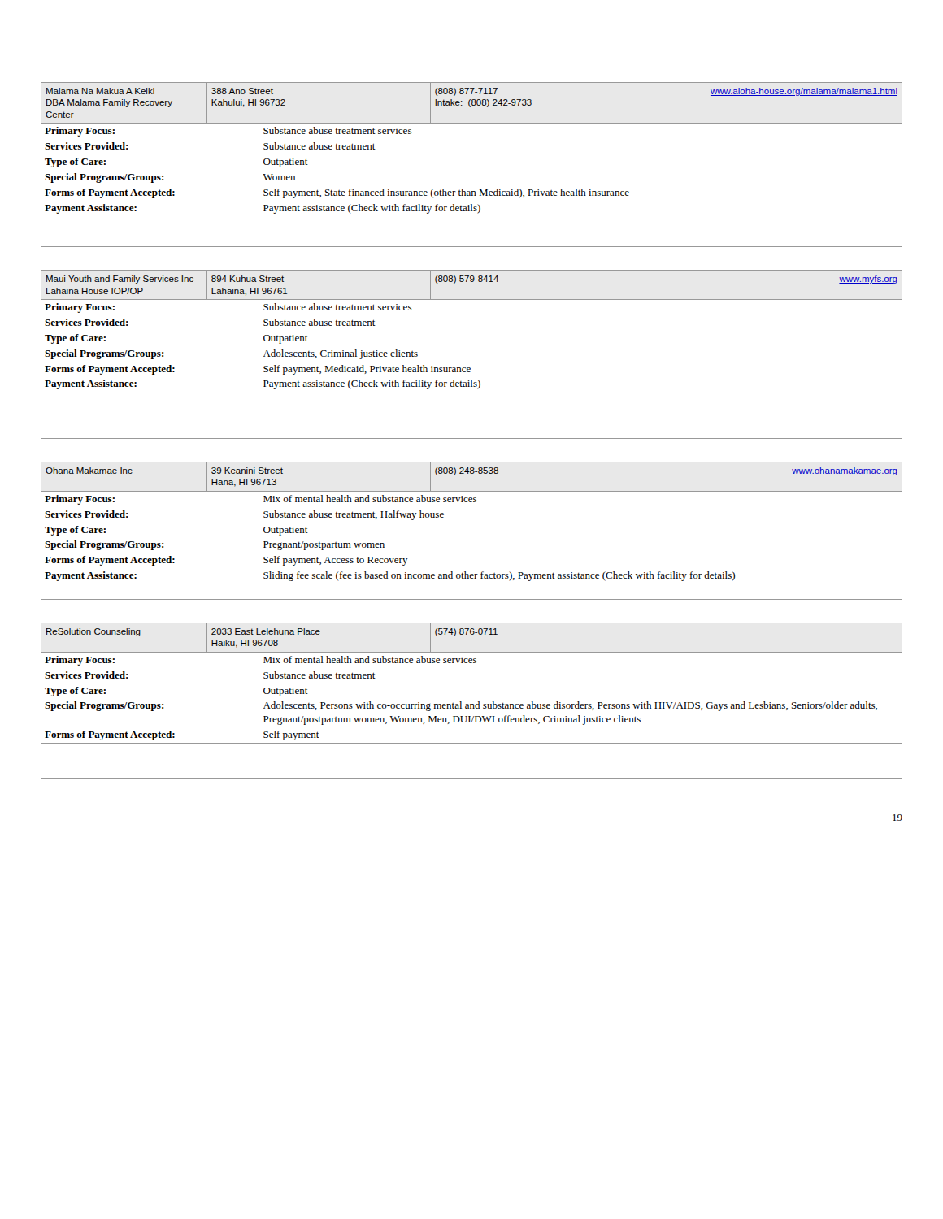| Malama Na Makua A Keiki DBA Malama Family Recovery Center | 388 Ano Street Kahului, HI 96732 | (808) 877-7117 Intake: (808) 242-9733 | www.aloha-house.org/malama/malama1.html |
| Primary Focus: | Substance abuse treatment services |
| Services Provided: | Substance abuse treatment |
| Type of Care: | Outpatient |
| Special Programs/Groups: | Women |
| Forms of Payment Accepted: | Self payment, State financed insurance (other than Medicaid), Private health insurance |
| Payment Assistance: | Payment assistance (Check with facility for details) |
| Maui Youth and Family Services Inc Lahaina House IOP/OP | 894 Kuhua Street Lahaina, HI 96761 | (808) 579-8414 | www.myfs.org |
| Primary Focus: | Substance abuse treatment services |
| Services Provided: | Substance abuse treatment |
| Type of Care: | Outpatient |
| Special Programs/Groups: | Adolescents, Criminal justice clients |
| Forms of Payment Accepted: | Self payment, Medicaid, Private health insurance |
| Payment Assistance: | Payment assistance (Check with facility for details) |
| Ohana Makamae Inc | 39 Keanini Street Hana, HI 96713 | (808) 248-8538 | www.ohanamakamae.org |
| Primary Focus: | Mix of mental health and substance abuse services |
| Services Provided: | Substance abuse treatment, Halfway house |
| Type of Care: | Outpatient |
| Special Programs/Groups: | Pregnant/postpartum women |
| Forms of Payment Accepted: | Self payment, Access to Recovery |
| Payment Assistance: | Sliding fee scale (fee is based on income and other factors), Payment assistance (Check with facility for details) |
| ReSolution Counseling | 2033 East Lelehuna Place Haiku, HI 96708 | (574) 876-0711 | |
| Primary Focus: | Mix of mental health and substance abuse services |
| Services Provided: | Substance abuse treatment |
| Type of Care: | Outpatient |
| Special Programs/Groups: | Adolescents, Persons with co-occurring mental and substance abuse disorders, Persons with HIV/AIDS, Gays and Lesbians, Seniors/older adults, Pregnant/postpartum women, Women, Men, DUI/DWI offenders, Criminal justice clients |
| Forms of Payment Accepted: | Self payment |
19